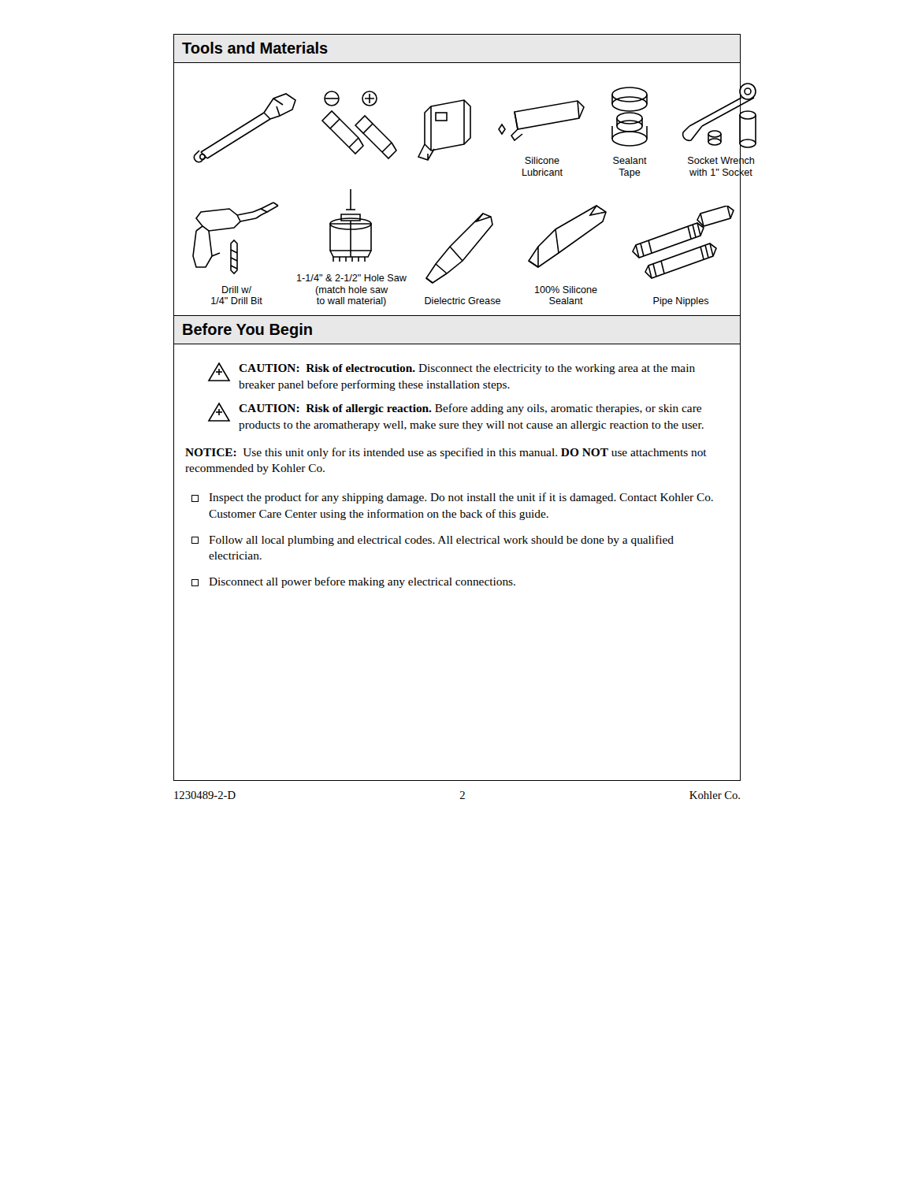Tools and Materials
Silicone Lubricant
Sealant Tape
Socket Wrench with 1" Socket
Drill w/ 1/4" Drill Bit
1-1/4" & 2-1/2" Hole Saw (match hole saw to wall material)
Dielectric Grease
100% Silicone Sealant
Pipe Nipples
Before You Begin
CAUTION: Risk of electrocution. Disconnect the electricity to the working area at the main breaker panel before performing these installation steps.
CAUTION: Risk of allergic reaction. Before adding any oils, aromatic therapies, or skin care products to the aromatherapy well, make sure they will not cause an allergic reaction to the user.
NOTICE: Use this unit only for its intended use as specified in this manual. DO NOT use attachments not recommended by Kohler Co.
Inspect the product for any shipping damage. Do not install the unit if it is damaged. Contact Kohler Co. Customer Care Center using the information on the back of this guide.
Follow all local plumbing and electrical codes. All electrical work should be done by a qualified electrician.
Disconnect all power before making any electrical connections.
1230489-2-D
2
Kohler Co.